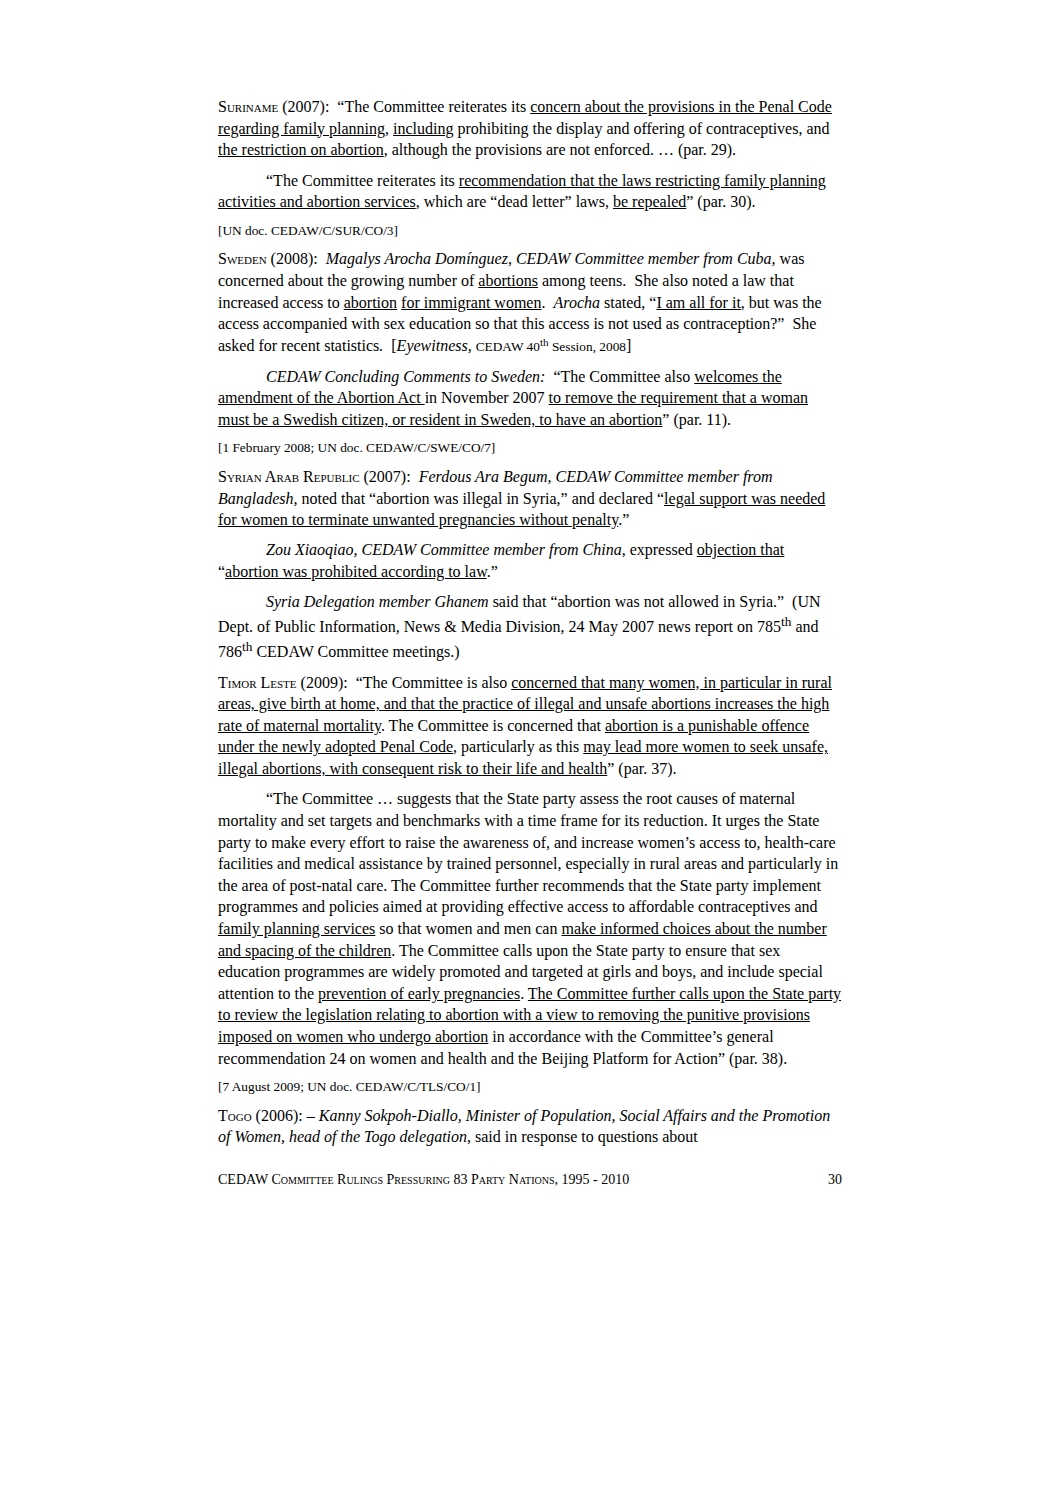Suriname (2007): “The Committee reiterates its concern about the provisions in the Penal Code regarding family planning, including prohibiting the display and offering of contraceptives, and the restriction on abortion, although the provisions are not enforced. … (par. 29).
“The Committee reiterates its recommendation that the laws restricting family planning activities and abortion services, which are “dead letter” laws, be repealed” (par. 30).
[UN doc. CEDAW/C/SUR/CO/3]
Sweden (2008): Magalys Arocha Domínguez, CEDAW Committee member from Cuba, was concerned about the growing number of abortions among teens. She also noted a law that increased access to abortion for immigrant women. Arocha stated, “I am all for it, but was the access accompanied with sex education so that this access is not used as contraception?” She asked for recent statistics. [Eyewitness, CEDAW 40th Session, 2008]
CEDAW Concluding Comments to Sweden: “The Committee also welcomes the amendment of the Abortion Act in November 2007 to remove the requirement that a woman must be a Swedish citizen, or resident in Sweden, to have an abortion” (par. 11).
[1 February 2008; UN doc. CEDAW/C/SWE/CO/7]
Syrian Arab Republic (2007): Ferdous Ara Begum, CEDAW Committee member from Bangladesh, noted that “abortion was illegal in Syria,” and declared “legal support was needed for women to terminate unwanted pregnancies without penalty.”
Zou Xiaoqiao, CEDAW Committee member from China, expressed objection that “abortion was prohibited according to law.”
Syria Delegation member Ghanem said that “abortion was not allowed in Syria.” (UN Dept. of Public Information, News & Media Division, 24 May 2007 news report on 785th and 786th CEDAW Committee meetings.)
Timor Leste (2009): “The Committee is also concerned that many women, in particular in rural areas, give birth at home, and that the practice of illegal and unsafe abortions increases the high rate of maternal mortality. The Committee is concerned that abortion is a punishable offence under the newly adopted Penal Code, particularly as this may lead more women to seek unsafe, illegal abortions, with consequent risk to their life and health” (par. 37).
“The Committee … suggests that the State party assess the root causes of maternal mortality and set targets and benchmarks with a time frame for its reduction. It urges the State party to make every effort to raise the awareness of, and increase women’s access to, health-care facilities and medical assistance by trained personnel, especially in rural areas and particularly in the area of post-natal care. The Committee further recommends that the State party implement programmes and policies aimed at providing effective access to affordable contraceptives and family planning services so that women and men can make informed choices about the number and spacing of the children. The Committee calls upon the State party to ensure that sex education programmes are widely promoted and targeted at girls and boys, and include special attention to the prevention of early pregnancies. The Committee further calls upon the State party to review the legislation relating to abortion with a view to removing the punitive provisions imposed on women who undergo abortion in accordance with the Committee’s general recommendation 24 on women and health and the Beijing Platform for Action” (par. 38).
[7 August 2009; UN doc. CEDAW/C/TLS/CO/1]
Togo (2006): – Kanny Sokpoh-Diallo, Minister of Population, Social Affairs and the Promotion of Women, head of the Togo delegation, said in response to questions about
CEDAW Committee Rulings Pressuring 83 Party Nations, 1995 - 2010 30